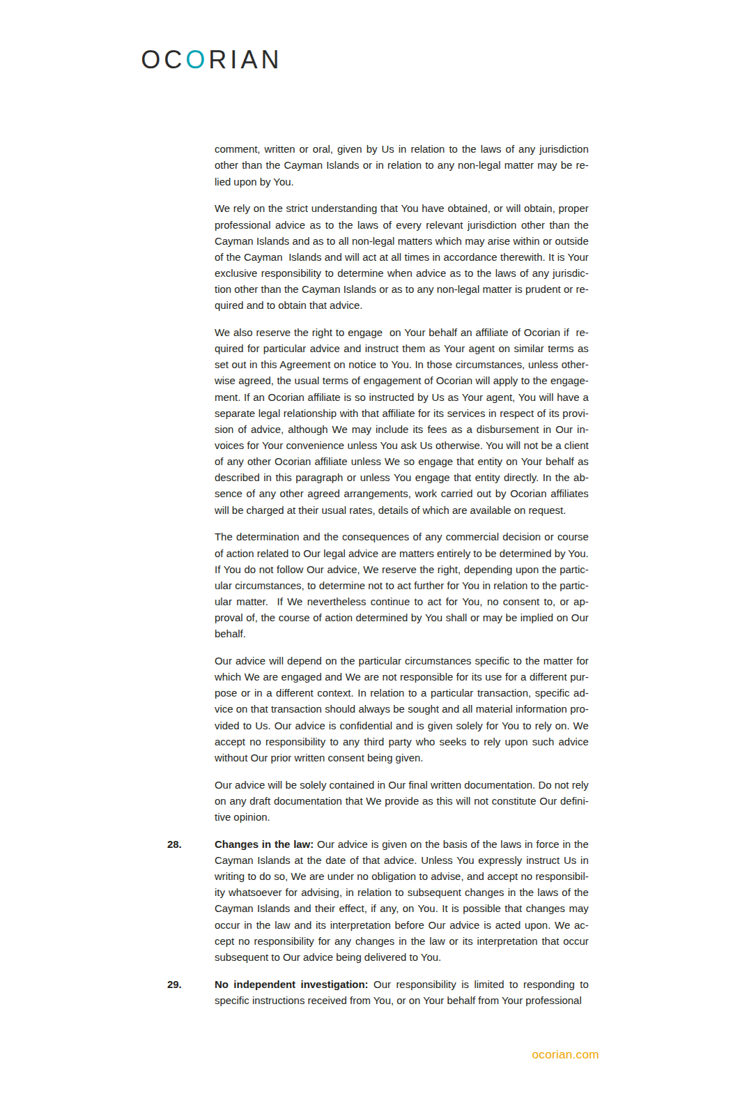OCORIAN
comment, written or oral, given by Us in relation to the laws of any jurisdiction other than the Cayman Islands or in relation to any non-legal matter may be relied upon by You.
We rely on the strict understanding that You have obtained, or will obtain, proper professional advice as to the laws of every relevant jurisdiction other than the Cayman Islands and as to all non-legal matters which may arise within or outside of the Cayman Islands and will act at all times in accordance therewith. It is Your exclusive responsibility to determine when advice as to the laws of any jurisdiction other than the Cayman Islands or as to any non-legal matter is prudent or required and to obtain that advice.
We also reserve the right to engage on Your behalf an affiliate of Ocorian if required for particular advice and instruct them as Your agent on similar terms as set out in this Agreement on notice to You. In those circumstances, unless otherwise agreed, the usual terms of engagement of Ocorian will apply to the engagement. If an Ocorian affiliate is so instructed by Us as Your agent, You will have a separate legal relationship with that affiliate for its services in respect of its provision of advice, although We may include its fees as a disbursement in Our invoices for Your convenience unless You ask Us otherwise. You will not be a client of any other Ocorian affiliate unless We so engage that entity on Your behalf as described in this paragraph or unless You engage that entity directly. In the absence of any other agreed arrangements, work carried out by Ocorian affiliates will be charged at their usual rates, details of which are available on request.
The determination and the consequences of any commercial decision or course of action related to Our legal advice are matters entirely to be determined by You. If You do not follow Our advice, We reserve the right, depending upon the particular circumstances, to determine not to act further for You in relation to the particular matter. If We nevertheless continue to act for You, no consent to, or approval of, the course of action determined by You shall or may be implied on Our behalf.
Our advice will depend on the particular circumstances specific to the matter for which We are engaged and We are not responsible for its use for a different purpose or in a different context. In relation to a particular transaction, specific advice on that transaction should always be sought and all material information provided to Us. Our advice is confidential and is given solely for You to rely on. We accept no responsibility to any third party who seeks to rely upon such advice without Our prior written consent being given.
Our advice will be solely contained in Our final written documentation. Do not rely on any draft documentation that We provide as this will not constitute Our definitive opinion.
28.
Changes in the law: Our advice is given on the basis of the laws in force in the Cayman Islands at the date of that advice. Unless You expressly instruct Us in writing to do so, We are under no obligation to advise, and accept no responsibility whatsoever for advising, in relation to subsequent changes in the laws of the Cayman Islands and their effect, if any, on You. It is possible that changes may occur in the law and its interpretation before Our advice is acted upon. We accept no responsibility for any changes in the law or its interpretation that occur subsequent to Our advice being delivered to You.
29.
No independent investigation: Our responsibility is limited to responding to specific instructions received from You, or on Your behalf from Your professional
ocorian.com